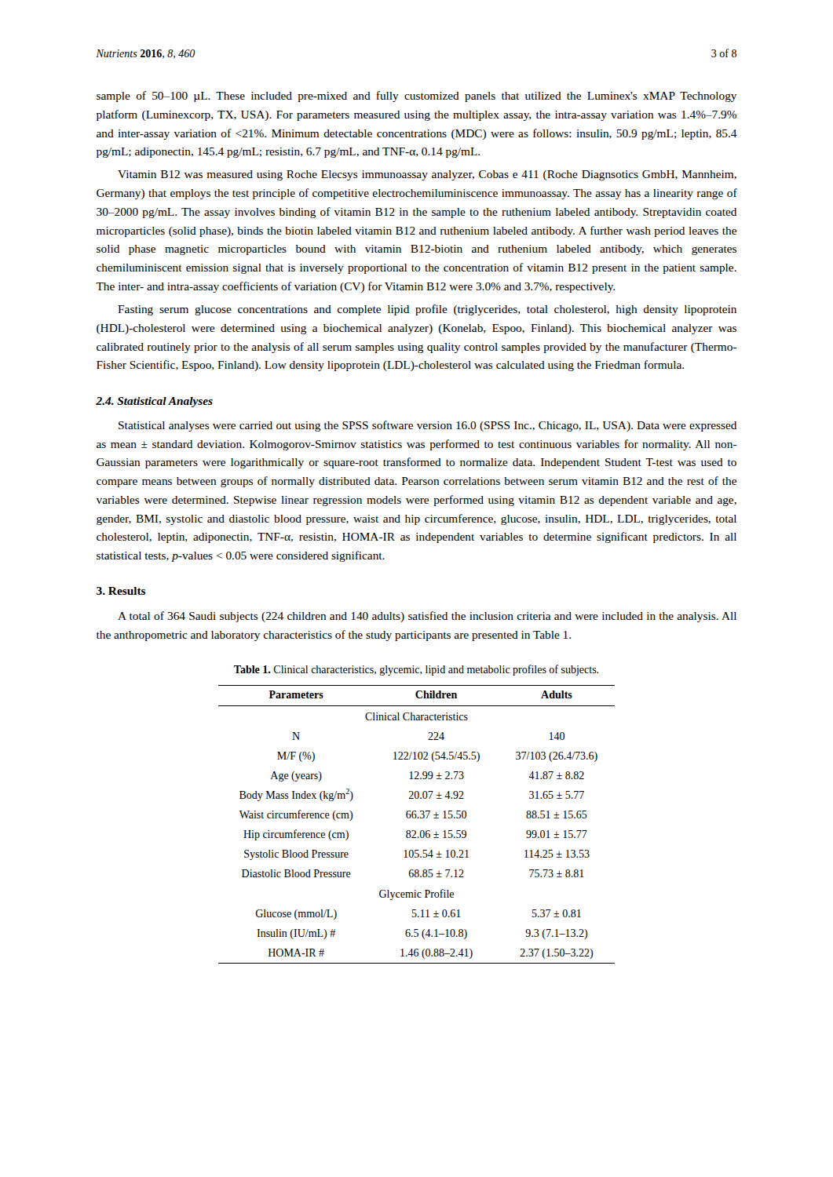Nutrients 2016, 8, 460
3 of 8
sample of 50–100 µL. These included pre-mixed and fully customized panels that utilized the Luminex's xMAP Technology platform (Luminexcorp, TX, USA). For parameters measured using the multiplex assay, the intra-assay variation was 1.4%–7.9% and inter-assay variation of <21%. Minimum detectable concentrations (MDC) were as follows: insulin, 50.9 pg/mL; leptin, 85.4 pg/mL; adiponectin, 145.4 pg/mL; resistin, 6.7 pg/mL, and TNF-α, 0.14 pg/mL.
Vitamin B12 was measured using Roche Elecsys immunoassay analyzer, Cobas e 411 (Roche Diagnsotics GmbH, Mannheim, Germany) that employs the test principle of competitive electrochemiluminiscence immunoassay. The assay has a linearity range of 30–2000 pg/mL. The assay involves binding of vitamin B12 in the sample to the ruthenium labeled antibody. Streptavidin coated microparticles (solid phase), binds the biotin labeled vitamin B12 and ruthenium labeled antibody. A further wash period leaves the solid phase magnetic microparticles bound with vitamin B12-biotin and ruthenium labeled antibody, which generates chemiluminiscent emission signal that is inversely proportional to the concentration of vitamin B12 present in the patient sample. The inter- and intra-assay coefficients of variation (CV) for Vitamin B12 were 3.0% and 3.7%, respectively.
Fasting serum glucose concentrations and complete lipid profile (triglycerides, total cholesterol, high density lipoprotein (HDL)-cholesterol were determined using a biochemical analyzer) (Konelab, Espoo, Finland). This biochemical analyzer was calibrated routinely prior to the analysis of all serum samples using quality control samples provided by the manufacturer (Thermo-Fisher Scientific, Espoo, Finland). Low density lipoprotein (LDL)-cholesterol was calculated using the Friedman formula.
2.4. Statistical Analyses
Statistical analyses were carried out using the SPSS software version 16.0 (SPSS Inc., Chicago, IL, USA). Data were expressed as mean ± standard deviation. Kolmogorov-Smirnov statistics was performed to test continuous variables for normality. All non-Gaussian parameters were logarithmically or square-root transformed to normalize data. Independent Student T-test was used to compare means between groups of normally distributed data. Pearson correlations between serum vitamin B12 and the rest of the variables were determined. Stepwise linear regression models were performed using vitamin B12 as dependent variable and age, gender, BMI, systolic and diastolic blood pressure, waist and hip circumference, glucose, insulin, HDL, LDL, triglycerides, total cholesterol, leptin, adiponectin, TNF-α, resistin, HOMA-IR as independent variables to determine significant predictors. In all statistical tests, p-values < 0.05 were considered significant.
3. Results
A total of 364 Saudi subjects (224 children and 140 adults) satisfied the inclusion criteria and were included in the analysis. All the anthropometric and laboratory characteristics of the study participants are presented in Table 1.
Table 1. Clinical characteristics, glycemic, lipid and metabolic profiles of subjects.
| Parameters | Children | Adults |
| --- | --- | --- |
| Clinical Characteristics |
| N | 224 | 140 |
| M/F (%) | 122/102 (54.5/45.5) | 37/103 (26.4/73.6) |
| Age (years) | 12.99 ± 2.73 | 41.87 ± 8.82 |
| Body Mass Index (kg/m 2 ) | 20.07 ± 4.92 | 31.65 ± 5.77 |
| Waist circumference (cm) | 66.37 ± 15.50 | 88.51 ± 15.65 |
| Hip circumference (cm) | 82.06 ± 15.59 | 99.01 ± 15.77 |
| Systolic Blood Pressure | 105.54 ± 10.21 | 114.25 ± 13.53 |
| Diastolic Blood Pressure | 68.85 ± 7.12 | 75.73 ± 8.81 |
| Glycemic Profile |
| Glucose (mmol/L) | 5.11 ± 0.61 | 5.37 ± 0.81 |
| Insulin (IU/mL) # | 6.5 (4.1–10.8) | 9.3 (7.1–13.2) |
| HOMA-IR # | 1.46 (0.88–2.41) | 2.37 (1.50–3.22) |